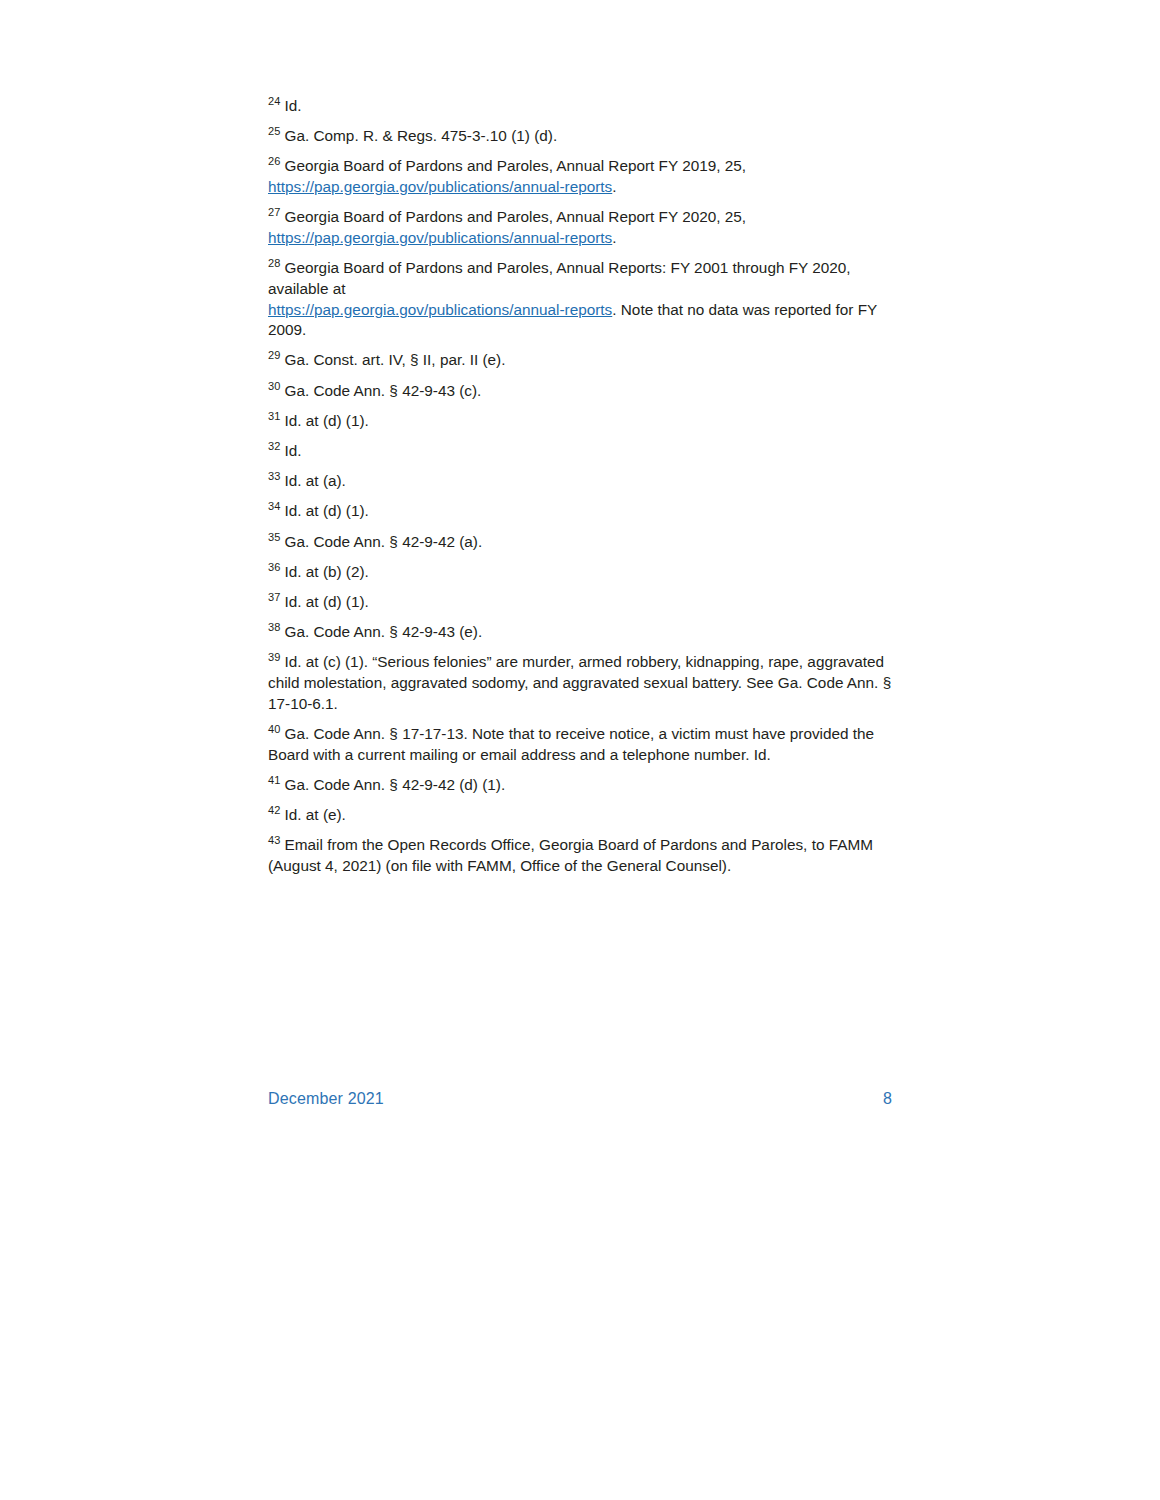24 Id.
25 Ga. Comp. R. & Regs. 475-3-.10 (1) (d).
26 Georgia Board of Pardons and Paroles, Annual Report FY 2019, 25,
https://pap.georgia.gov/publications/annual-reports.
27 Georgia Board of Pardons and Paroles, Annual Report FY 2020, 25,
https://pap.georgia.gov/publications/annual-reports.
28 Georgia Board of Pardons and Paroles, Annual Reports: FY 2001 through FY 2020, available at
https://pap.georgia.gov/publications/annual-reports. Note that no data was reported for FY 2009.
29 Ga. Const. art. IV, § II, par. II (e).
30 Ga. Code Ann. § 42-9-43 (c).
31 Id. at (d) (1).
32 Id.
33 Id. at (a).
34 Id. at (d) (1).
35 Ga. Code Ann. § 42-9-42 (a).
36 Id. at (b) (2).
37 Id. at (d) (1).
38 Ga. Code Ann. § 42-9-43 (e).
39 Id. at (c) (1). “Serious felonies” are murder, armed robbery, kidnapping, rape, aggravated child molestation, aggravated sodomy, and aggravated sexual battery. See Ga. Code Ann. § 17-10-6.1.
40 Ga. Code Ann. § 17-17-13. Note that to receive notice, a victim must have provided the Board with a current mailing or email address and a telephone number. Id.
41 Ga. Code Ann. § 42-9-42 (d) (1).
42 Id. at (e).
43 Email from the Open Records Office, Georgia Board of Pardons and Paroles, to FAMM (August 4, 2021) (on file with FAMM, Office of the General Counsel).
December 2021 8